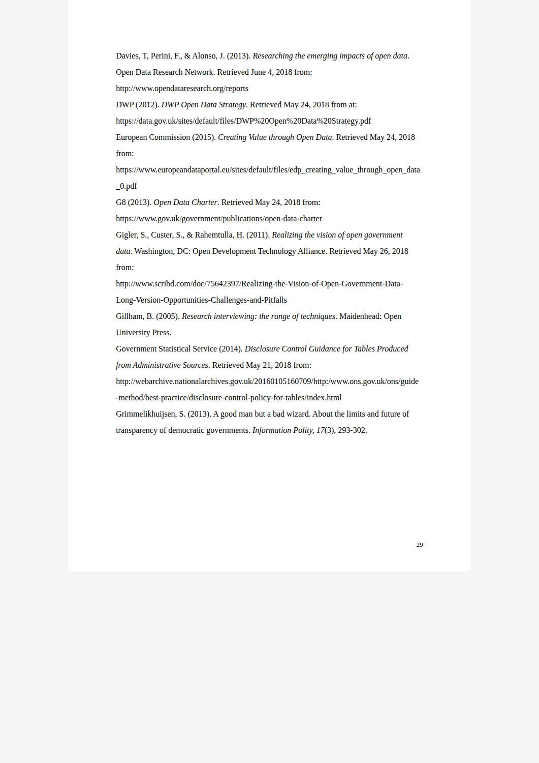Davies, T, Perini, F., & Alonso, J. (2013). Researching the emerging impacts of open data.
Open Data Research Network. Retrieved June 4, 2018 from:
http://www.opendataresearch.org/reports
DWP (2012). DWP Open Data Strategy. Retrieved May 24, 2018 from at:
https://data.gov.uk/sites/default/files/DWP%20Open%20Data%20Strategy.pdf
European Commission (2015). Creating Value through Open Data. Retrieved May 24, 2018
from:
https://www.europeandataportal.eu/sites/default/files/edp_creating_value_through_open_data_0.pdf
G8 (2013). Open Data Charter. Retrieved May 24, 2018 from:
https://www.gov.uk/government/publications/open-data-charter
Gigler, S., Custer, S., & Rahemtulla, H. (2011). Realizing the vision of open government
data. Washington, DC: Open Development Technology Alliance. Retrieved May 26, 2018
from:
http://www.scribd.com/doc/75642397/Realizing-the-Vision-of-Open-Government-Data-
Long-Version-Opportunities-Challenges-and-Pitfalls
Gillham, B. (2005). Research interviewing: the range of techniques. Maidenhead: Open
University Press.
Government Statistical Service (2014). Disclosure Control Guidance for Tables Produced
from Administrative Sources. Retrieved May 21, 2018 from:
http://webarchive.nationalarchives.gov.uk/20160105160709/http:/www.ons.gov.uk/ons/guide
-method/best-practice/disclosure-control-policy-for-tables/index.html
Grimmelikhuijsen, S. (2013). A good man but a bad wizard. About the limits and future of
transparency of democratic governments. Information Polity, 17(3), 293-302.
29